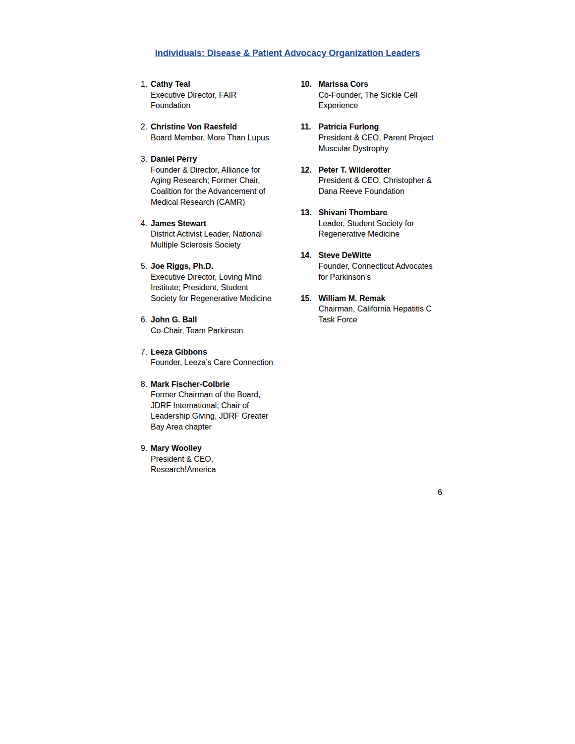Individuals: Disease & Patient Advocacy Organization Leaders
Cathy Teal Executive Director, FAIR Foundation
Christine Von Raesfeld Board Member, More Than Lupus
Daniel Perry Founder & Director, Alliance for Aging Research; Former Chair, Coalition for the Advancement of Medical Research (CAMR)
James Stewart District Activist Leader, National Multiple Sclerosis Society
Joe Riggs, Ph.D. Executive Director, Loving Mind Institute; President, Student Society for Regenerative Medicine
John G. Ball Co-Chair, Team Parkinson
Leeza Gibbons Founder, Leeza’s Care Connection
Mark Fischer-Colbrie Former Chairman of the Board, JDRF International; Chair of Leadership Giving, JDRF Greater Bay Area chapter
Mary Woolley President & CEO, Research!America
Marissa Cors Co-Founder, The Sickle Cell Experience
Patricia Furlong President & CEO, Parent Project Muscular Dystrophy
Peter T. Wilderotter President & CEO, Christopher & Dana Reeve Foundation
Shivani Thombare Leader, Student Society for Regenerative Medicine
Steve DeWitte Founder, Connecticut Advocates for Parkinson’s
William M. Remak Chairman, California Hepatitis C Task Force
6